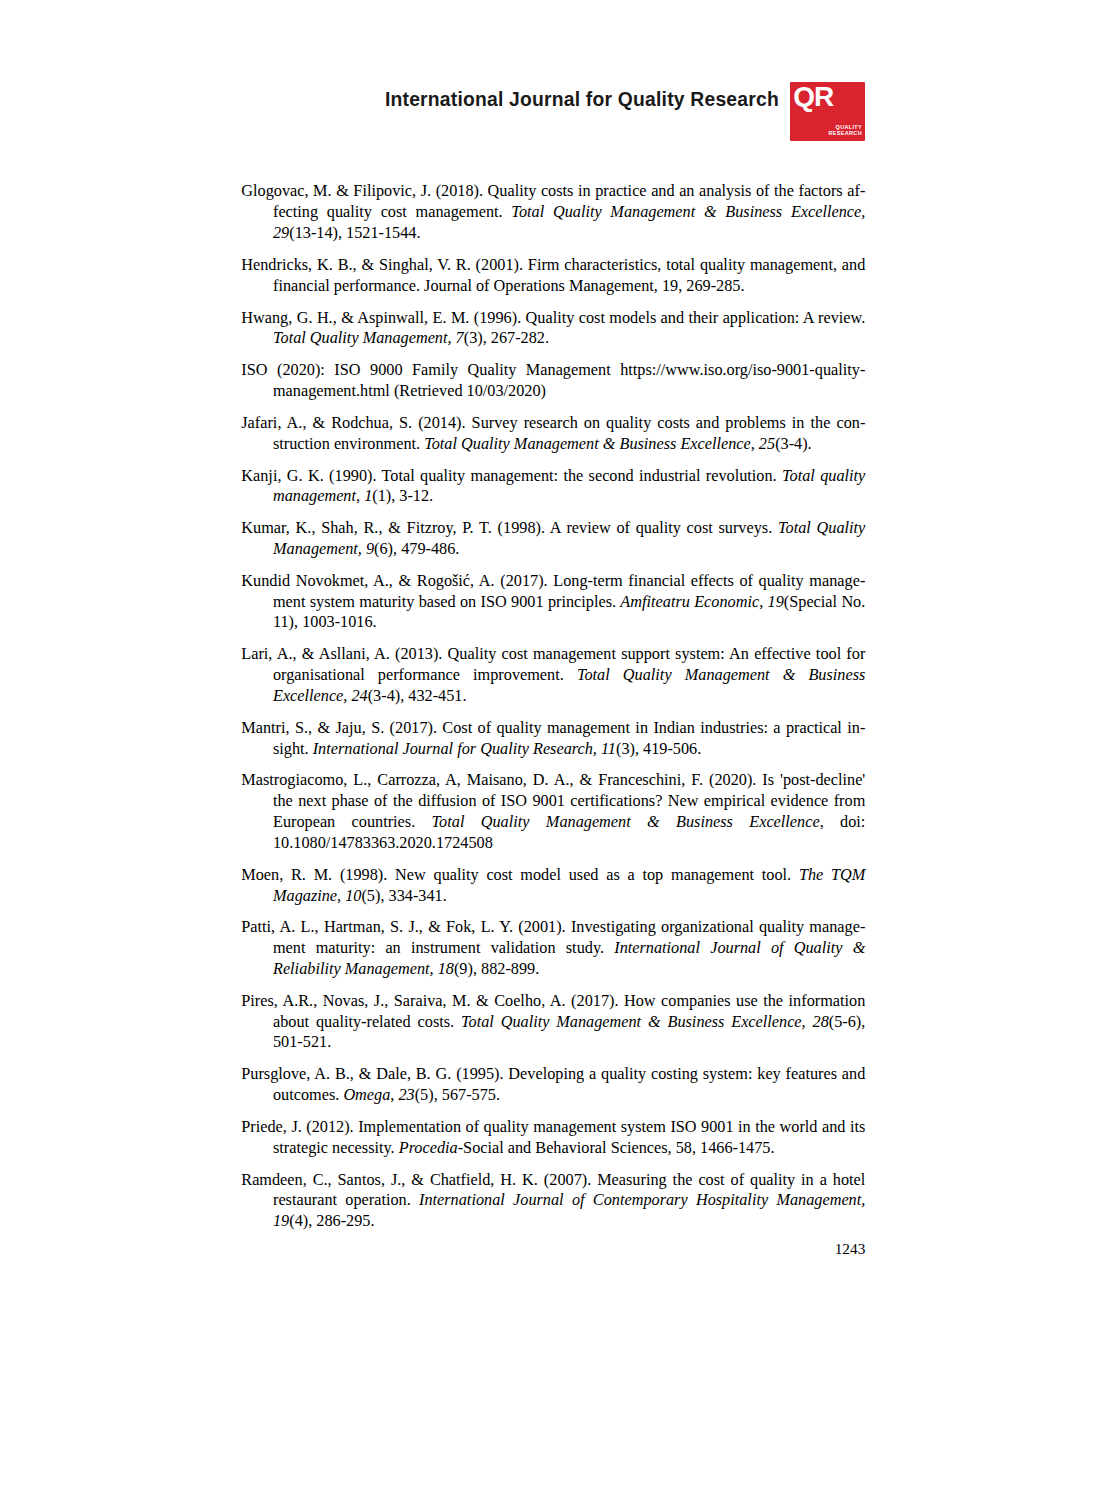International Journal for Quality Research
QR QUALITY RESEARCH
Glogovac, M. & Filipovic, J. (2018). Quality costs in practice and an analysis of the factors affecting quality cost management. Total Quality Management & Business Excellence, 29(13-14), 1521-1544.
Hendricks, K. B., & Singhal, V. R. (2001). Firm characteristics, total quality management, and financial performance. Journal of Operations Management, 19, 269-285.
Hwang, G. H., & Aspinwall, E. M. (1996). Quality cost models and their application: A review. Total Quality Management, 7(3), 267-282.
ISO (2020): ISO 9000 Family Quality Management https://www.iso.org/iso-9001-quality-management.html (Retrieved 10/03/2020)
Jafari, A., & Rodchua, S. (2014). Survey research on quality costs and problems in the construction environment. Total Quality Management & Business Excellence, 25(3-4).
Kanji, G. K. (1990). Total quality management: the second industrial revolution. Total quality management, 1(1), 3-12.
Kumar, K., Shah, R., & Fitzroy, P. T. (1998). A review of quality cost surveys. Total Quality Management, 9(6), 479-486.
Kundid Novokmet, A., & Rogošić, A. (2017). Long-term financial effects of quality management system maturity based on ISO 9001 principles. Amfiteatru Economic, 19(Special No. 11), 1003-1016.
Lari, A., & Asllani, A. (2013). Quality cost management support system: An effective tool for organisational performance improvement. Total Quality Management & Business Excellence, 24(3-4), 432-451.
Mantri, S., & Jaju, S. (2017). Cost of quality management in Indian industries: a practical insight. International Journal for Quality Research, 11(3), 419-506.
Mastrogiacomo, L., Carrozza, A, Maisano, D. A., & Franceschini, F. (2020). Is 'post-decline' the next phase of the diffusion of ISO 9001 certifications? New empirical evidence from European countries. Total Quality Management & Business Excellence, doi: 10.1080/14783363.2020.1724508
Moen, R. M. (1998). New quality cost model used as a top management tool. The TQM Magazine, 10(5), 334-341.
Patti, A. L., Hartman, S. J., & Fok, L. Y. (2001). Investigating organizational quality management maturity: an instrument validation study. International Journal of Quality & Reliability Management, 18(9), 882-899.
Pires, A.R., Novas, J., Saraiva, M. & Coelho, A. (2017). How companies use the information about quality-related costs. Total Quality Management & Business Excellence, 28(5-6), 501-521.
Pursglove, A. B., & Dale, B. G. (1995). Developing a quality costing system: key features and outcomes. Omega, 23(5), 567-575.
Priede, J. (2012). Implementation of quality management system ISO 9001 in the world and its strategic necessity. Procedia-Social and Behavioral Sciences, 58, 1466-1475.
Ramdeen, C., Santos, J., & Chatfield, H. K. (2007). Measuring the cost of quality in a hotel restaurant operation. International Journal of Contemporary Hospitality Management, 19(4), 286-295.
1243